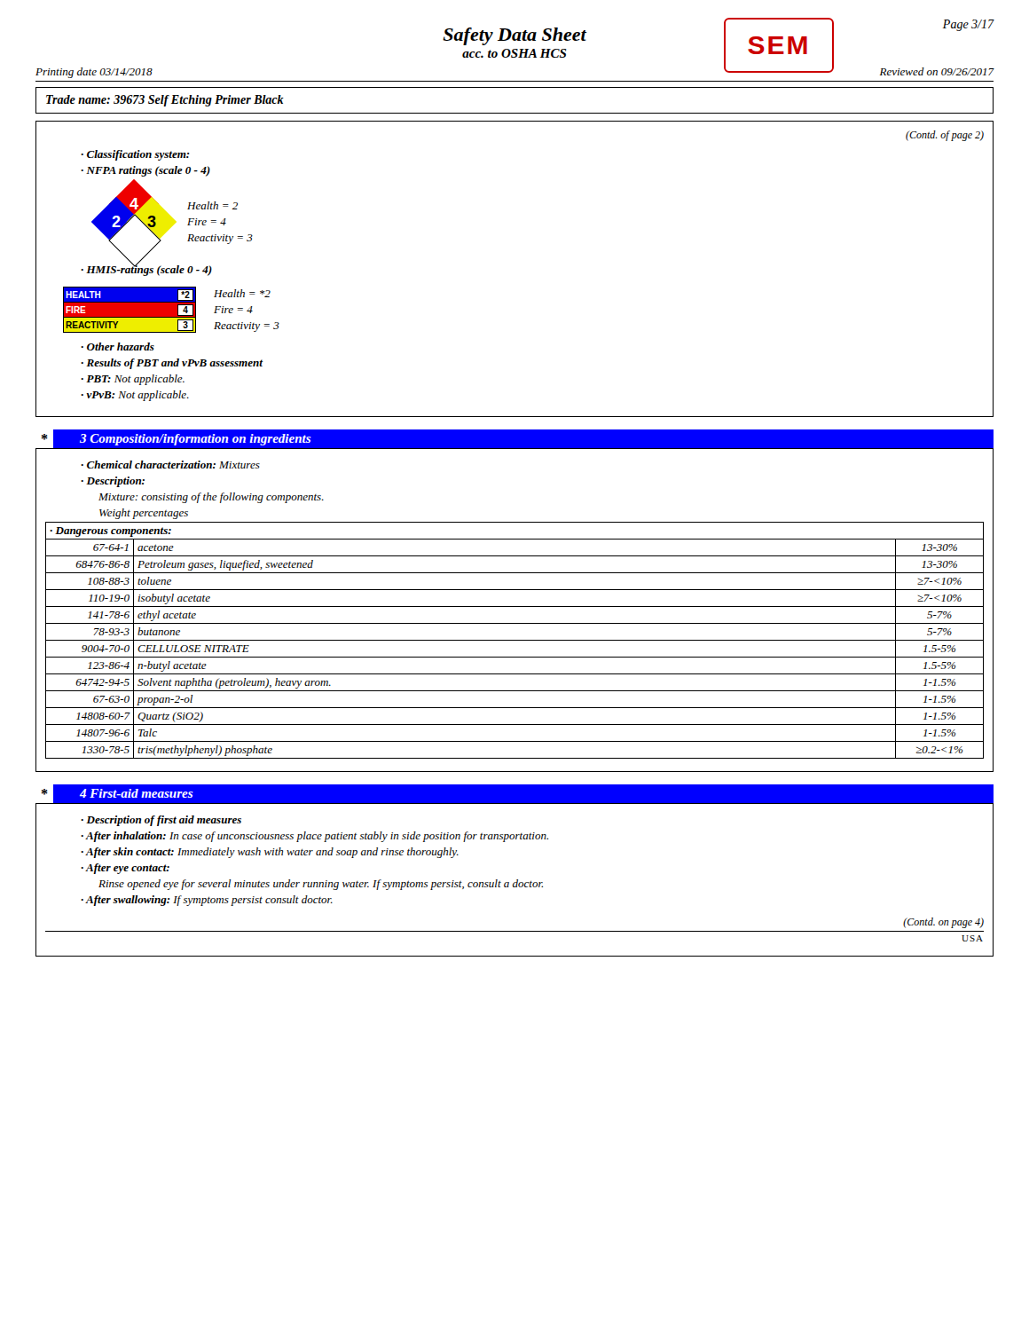Page 3/17
SEM
Safety Data Sheet
acc. to OSHA HCS
Printing date 03/14/2018 Reviewed on 09/26/2017
Trade name: 39673 Self Etching Primer Black
(Contd. of page 2)
· Classification system:
· NFPA ratings (scale 0 - 4)
4
2
3
Health = 2
Fire = 4
Reactivity = 3
· HMIS-ratings (scale 0 - 4)
HEALTH*2
FIRE 4
REACTIVITY 3
Health = *2
Fire = 4
Reactivity = 3
· Other hazards
· Results of PBT and vPvB assessment
· PBT: Not applicable.
· vPvB: Not applicable.
*
3 Composition/information on ingredients
· Chemical characterization: Mixtures
· Description:
Mixture: consisting of the following components.
Weight percentages
| · Dangerous components: |
| 67-64-1 | acetone | 13-30% |
| 68476-86-8 | Petroleum gases, liquefied, sweetened | 13-30% |
| 108-88-3 | toluene | ≥7-<10% |
| 110-19-0 | isobutyl acetate | ≥7-<10% |
| 141-78-6 | ethyl acetate | 5-7% |
| 78-93-3 | butanone | 5-7% |
| 9004-70-0 | CELLULOSE NITRATE | 1.5-5% |
| 123-86-4 | n-butyl acetate | 1.5-5% |
| 64742-94-5 | Solvent naphtha (petroleum), heavy arom. | 1-1.5% |
| 67-63-0 | propan-2-ol | 1-1.5% |
| 14808-60-7 | Quartz (SiO2) | 1-1.5% |
| 14807-96-6 | Talc | 1-1.5% |
| 1330-78-5 | tris(methylphenyl) phosphate | ≥0.2-<1% |
*
4 First-aid measures
· Description of first aid measures
· After inhalation: In case of unconsciousness place patient stably in side position for transportation.
· After skin contact: Immediately wash with water and soap and rinse thoroughly.
· After eye contact:
Rinse opened eye for several minutes under running water. If symptoms persist, consult a doctor.
· After swallowing: If symptoms persist consult doctor.
(Contd. on page 4)
USA